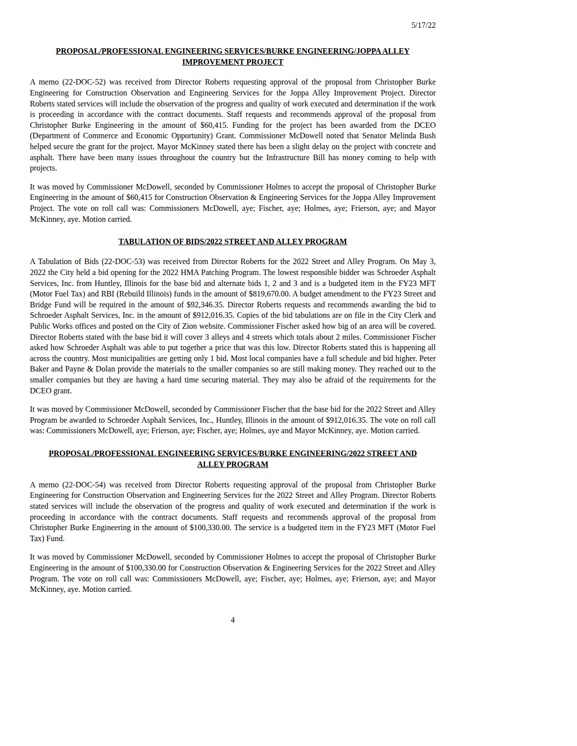5/17/22
PROPOSAL/PROFESSIONAL ENGINEERING SERVICES/BURKE ENGINEERING/JOPPA ALLEY
IMPROVEMENT PROJECT
A memo (22-DOC-52) was received from Director Roberts requesting approval of the proposal from Christopher Burke Engineering for Construction Observation and Engineering Services for the Joppa Alley Improvement Project. Director Roberts stated services will include the observation of the progress and quality of work executed and determination if the work is proceeding in accordance with the contract documents. Staff requests and recommends approval of the proposal from Christopher Burke Engineering in the amount of $60,415. Funding for the project has been awarded from the DCEO (Department of Commerce and Economic Opportunity) Grant. Commissioner McDowell noted that Senator Melinda Bush helped secure the grant for the project. Mayor McKinney stated there has been a slight delay on the project with concrete and asphalt. There have been many issues throughout the country but the Infrastructure Bill has money coming to help with projects.
It was moved by Commissioner McDowell, seconded by Commissioner Holmes to accept the proposal of Christopher Burke Engineering in the amount of $60,415 for Construction Observation & Engineering Services for the Joppa Alley Improvement Project. The vote on roll call was: Commissioners McDowell, aye; Fischer, aye; Holmes, aye; Frierson, aye; and Mayor McKinney, aye. Motion carried.
TABULATION OF BIDS/2022 STREET AND ALLEY PROGRAM
A Tabulation of Bids (22-DOC-53) was received from Director Roberts for the 2022 Street and Alley Program. On May 3, 2022 the City held a bid opening for the 2022 HMA Patching Program. The lowest responsible bidder was Schroeder Asphalt Services, Inc. from Huntley, Illinois for the base bid and alternate bids 1, 2 and 3 and is a budgeted item in the FY23 MFT (Motor Fuel Tax) and RBI (Rebuild Illinois) funds in the amount of $819,670.00. A budget amendment to the FY23 Street and Bridge Fund will be required in the amount of $92,346.35. Director Roberts requests and recommends awarding the bid to Schroeder Asphalt Services, Inc. in the amount of $912,016.35. Copies of the bid tabulations are on file in the City Clerk and Public Works offices and posted on the City of Zion website. Commissioner Fischer asked how big of an area will be covered. Director Roberts stated with the base bid it will cover 3 alleys and 4 streets which totals about 2 miles. Commissioner Fischer asked how Schroeder Asphalt was able to put together a price that was this low. Director Roberts stated this is happening all across the country. Most municipalities are getting only 1 bid. Most local companies have a full schedule and bid higher. Peter Baker and Payne & Dolan provide the materials to the smaller companies so are still making money. They reached out to the smaller companies but they are having a hard time securing material. They may also be afraid of the requirements for the DCEO grant.
It was moved by Commissioner McDowell, seconded by Commissioner Fischer that the base bid for the 2022 Street and Alley Program be awarded to Schroeder Asphalt Services, Inc., Huntley, Illinois in the amount of $912,016.35. The vote on roll call was: Commissioners McDowell, aye; Frierson, aye; Fischer, aye; Holmes, aye and Mayor McKinney, aye. Motion carried.
PROPOSAL/PROFESSIONAL ENGINEERING SERVICES/BURKE ENGINEERING/2022 STREET AND
ALLEY PROGRAM
A memo (22-DOC-54) was received from Director Roberts requesting approval of the proposal from Christopher Burke Engineering for Construction Observation and Engineering Services for the 2022 Street and Alley Program. Director Roberts stated services will include the observation of the progress and quality of work executed and determination if the work is proceeding in accordance with the contract documents. Staff requests and recommends approval of the proposal from Christopher Burke Engineering in the amount of $100,330.00. The service is a budgeted item in the FY23 MFT (Motor Fuel Tax) Fund.
It was moved by Commissioner McDowell, seconded by Commissioner Holmes to accept the proposal of Christopher Burke Engineering in the amount of $100,330.00 for Construction Observation & Engineering Services for the 2022 Street and Alley Program. The vote on roll call was: Commissioners McDowell, aye; Fischer, aye; Holmes, aye; Frierson, aye; and Mayor McKinney, aye. Motion carried.
4